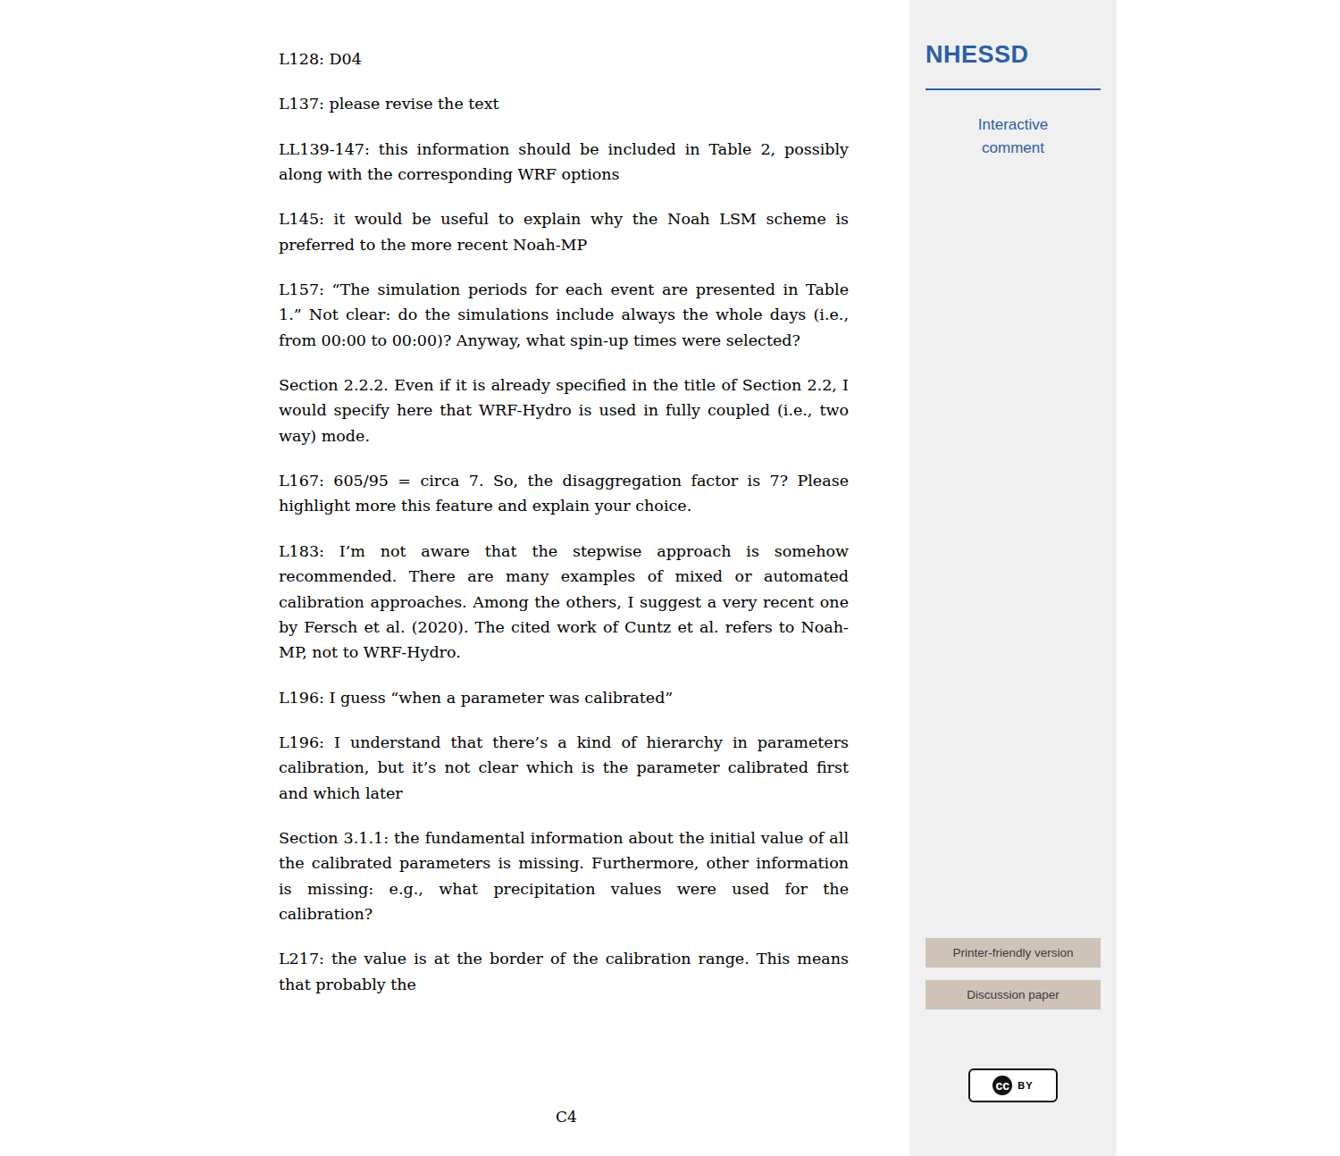L128: D04
L137: please revise the text
LL139-147: this information should be included in Table 2, possibly along with the corresponding WRF options
L145: it would be useful to explain why the Noah LSM scheme is preferred to the more recent Noah-MP
L157: “The simulation periods for each event are presented in Table 1.” Not clear: do the simulations include always the whole days (i.e., from 00:00 to 00:00)? Anyway, what spin-up times were selected?
Section 2.2.2. Even if it is already specified in the title of Section 2.2, I would specify here that WRF-Hydro is used in fully coupled (i.e., two way) mode.
L167: 605/95 = circa 7. So, the disaggregation factor is 7? Please highlight more this feature and explain your choice.
L183: I’m not aware that the stepwise approach is somehow recommended. There are many examples of mixed or automated calibration approaches. Among the others, I suggest a very recent one by Fersch et al. (2020). The cited work of Cuntz et al. refers to Noah-MP, not to WRF-Hydro.
L196: I guess “when a parameter was calibrated”
L196: I understand that there’s a kind of hierarchy in parameters calibration, but it’s not clear which is the parameter calibrated first and which later
Section 3.1.1: the fundamental information about the initial value of all the calibrated parameters is missing. Furthermore, other information is missing: e.g., what precipitation values were used for the calibration?
L217: the value is at the border of the calibration range. This means that probably the
C4
NHESSD
Interactive
comment
Printer-friendly version Discussion paper
cc
BY